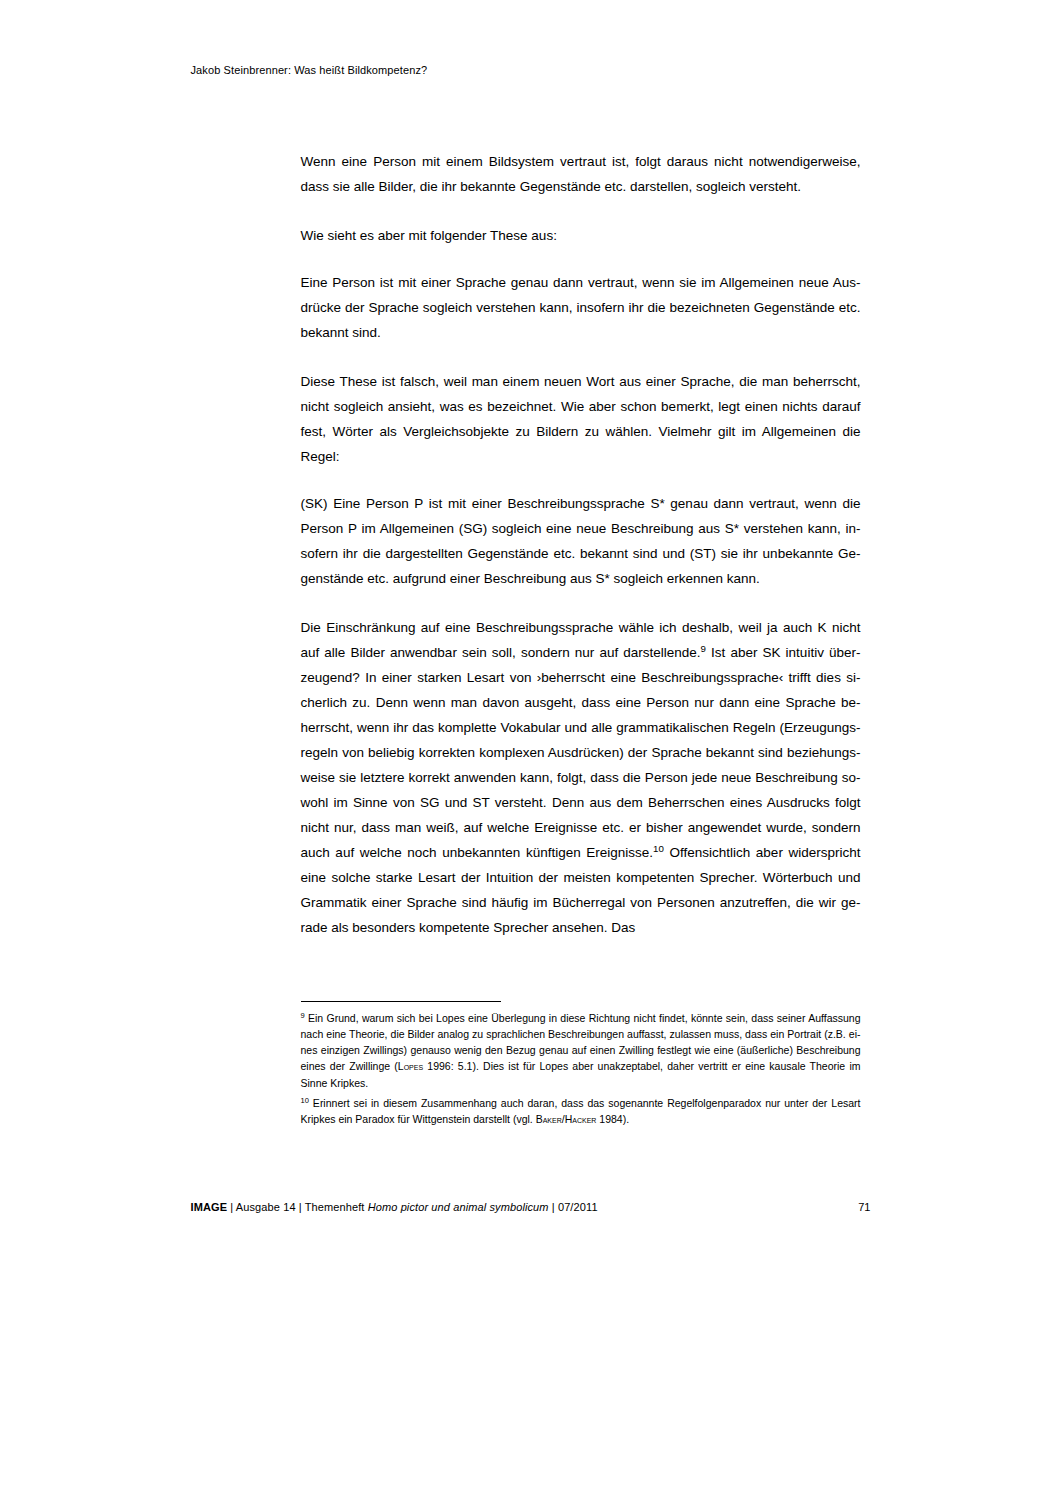Jakob Steinbrenner: Was heißt Bildkompetenz?
Wenn eine Person mit einem Bildsystem vertraut ist, folgt daraus nicht notwendigerweise, dass sie alle Bilder, die ihr bekannte Gegenstände etc. darstellen, sogleich versteht.
Wie sieht es aber mit folgender These aus:
Eine Person ist mit einer Sprache genau dann vertraut, wenn sie im Allgemeinen neue Ausdrücke der Sprache sogleich verstehen kann, insofern ihr die bezeichneten Gegenstände etc. bekannt sind.
Diese These ist falsch, weil man einem neuen Wort aus einer Sprache, die man beherrscht, nicht sogleich ansieht, was es bezeichnet. Wie aber schon bemerkt, legt einen nichts darauf fest, Wörter als Vergleichsobjekte zu Bildern zu wählen. Vielmehr gilt im Allgemeinen die Regel:
(SK) Eine Person P ist mit einer Beschreibungssprache S* genau dann vertraut, wenn die Person P im Allgemeinen (SG) sogleich eine neue Beschreibung aus S* verstehen kann, insofern ihr die dargestellten Gegenstände etc. bekannt sind und (ST) sie ihr unbekannte Gegenstände etc. aufgrund einer Beschreibung aus S* sogleich erkennen kann.
Die Einschränkung auf eine Beschreibungssprache wähle ich deshalb, weil ja auch K nicht auf alle Bilder anwendbar sein soll, sondern nur auf darstellende.9 Ist aber SK intuitiv überzeugend? In einer starken Lesart von ›beherrscht eine Beschreibungssprache‹ trifft dies sicherlich zu. Denn wenn man davon ausgeht, dass eine Person nur dann eine Sprache beherrscht, wenn ihr das komplette Vokabular und alle grammatikalischen Regeln (Erzeugungsregeln von beliebig korrekten komplexen Ausdrücken) der Sprache bekannt sind beziehungsweise sie letztere korrekt anwenden kann, folgt, dass die Person jede neue Beschreibung sowohl im Sinne von SG und ST versteht. Denn aus dem Beherrschen eines Ausdrucks folgt nicht nur, dass man weiß, auf welche Ereignisse etc. er bisher angewendet wurde, sondern auch auf welche noch unbekannten künftigen Ereignisse.10 Offensichtlich aber widerspricht eine solche starke Lesart der Intuition der meisten kompetenten Sprecher. Wörterbuch und Grammatik einer Sprache sind häufig im Bücherregal von Personen anzutreffen, die wir gerade als besonders kompetente Sprecher ansehen. Das
9 Ein Grund, warum sich bei Lopes eine Überlegung in diese Richtung nicht findet, könnte sein, dass seiner Auffassung nach eine Theorie, die Bilder analog zu sprachlichen Beschreibungen auffasst, zulassen muss, dass ein Portrait (z.B. eines einzigen Zwillings) genauso wenig den Bezug genau auf einen Zwilling festlegt wie eine (äußerliche) Beschreibung eines der Zwillinge (Lopes 1996: 5.1). Dies ist für Lopes aber unakzeptabel, daher vertritt er eine kausale Theorie im Sinne Kripkes.
10 Erinnert sei in diesem Zusammenhang auch daran, dass das sogenannte Regelfolgenparadox nur unter der Lesart Kripkes ein Paradox für Wittgenstein darstellt (vgl. Baker/Hacker 1984).
IMAGE | Ausgabe 14 | Themenheft Homo pictor und animal symbolicum | 07/2011
71